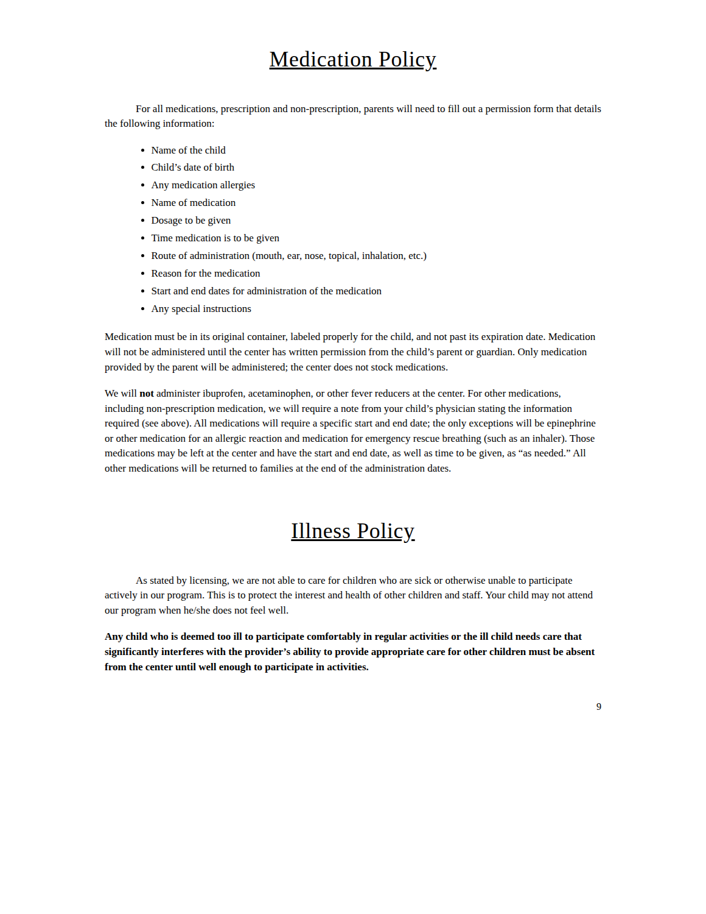Medication Policy
For all medications, prescription and non-prescription, parents will need to fill out a permission form that details the following information:
Name of the child
Child’s date of birth
Any medication allergies
Name of medication
Dosage to be given
Time medication is to be given
Route of administration (mouth, ear, nose, topical, inhalation, etc.)
Reason for the medication
Start and end dates for administration of the medication
Any special instructions
Medication must be in its original container, labeled properly for the child, and not past its expiration date. Medication will not be administered until the center has written permission from the child’s parent or guardian. Only medication provided by the parent will be administered; the center does not stock medications.
We will not administer ibuprofen, acetaminophen, or other fever reducers at the center. For other medications, including non-prescription medication, we will require a note from your child’s physician stating the information required (see above). All medications will require a specific start and end date; the only exceptions will be epinephrine or other medication for an allergic reaction and medication for emergency rescue breathing (such as an inhaler). Those medications may be left at the center and have the start and end date, as well as time to be given, as “as needed.” All other medications will be returned to families at the end of the administration dates.
Illness Policy
As stated by licensing, we are not able to care for children who are sick or otherwise unable to participate actively in our program. This is to protect the interest and health of other children and staff. Your child may not attend our program when he/she does not feel well.
Any child who is deemed too ill to participate comfortably in regular activities or the ill child needs care that significantly interferes with the provider’s ability to provide appropriate care for other children must be absent from the center until well enough to participate in activities.
9